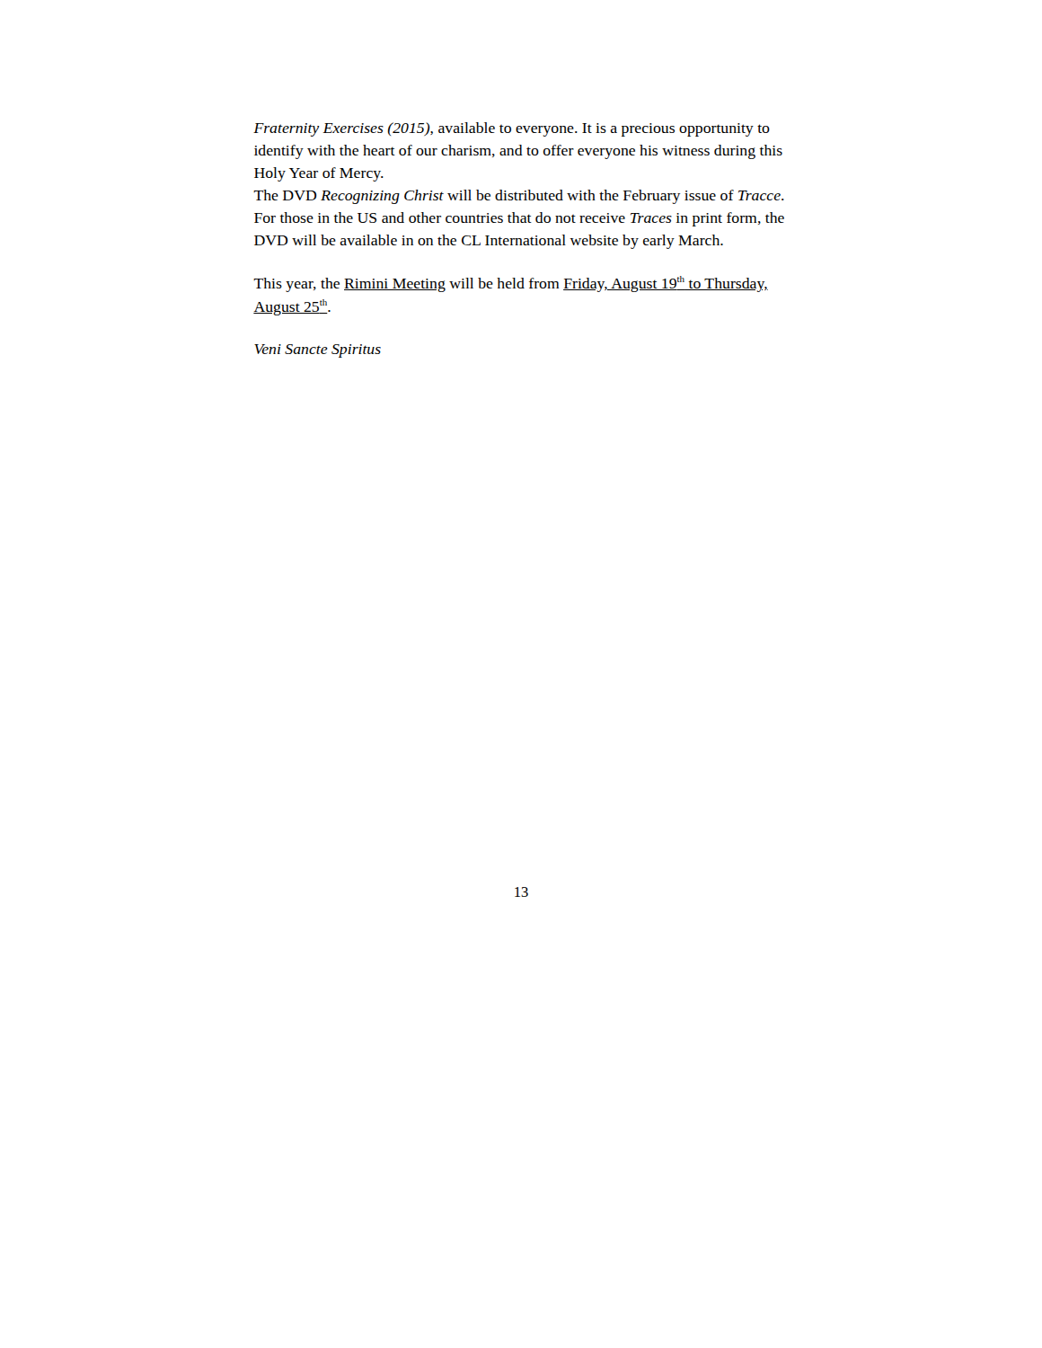Fraternity Exercises (2015), available to everyone. It is a precious opportunity to identify with the heart of our charism, and to offer everyone his witness during this Holy Year of Mercy.
The DVD Recognizing Christ will be distributed with the February issue of Tracce. For those in the US and other countries that do not receive Traces in print form, the DVD will be available in on the CL International website by early March.
This year, the Rimini Meeting will be held from Friday, August 19th to Thursday, August 25th.
Veni Sancte Spiritus
13